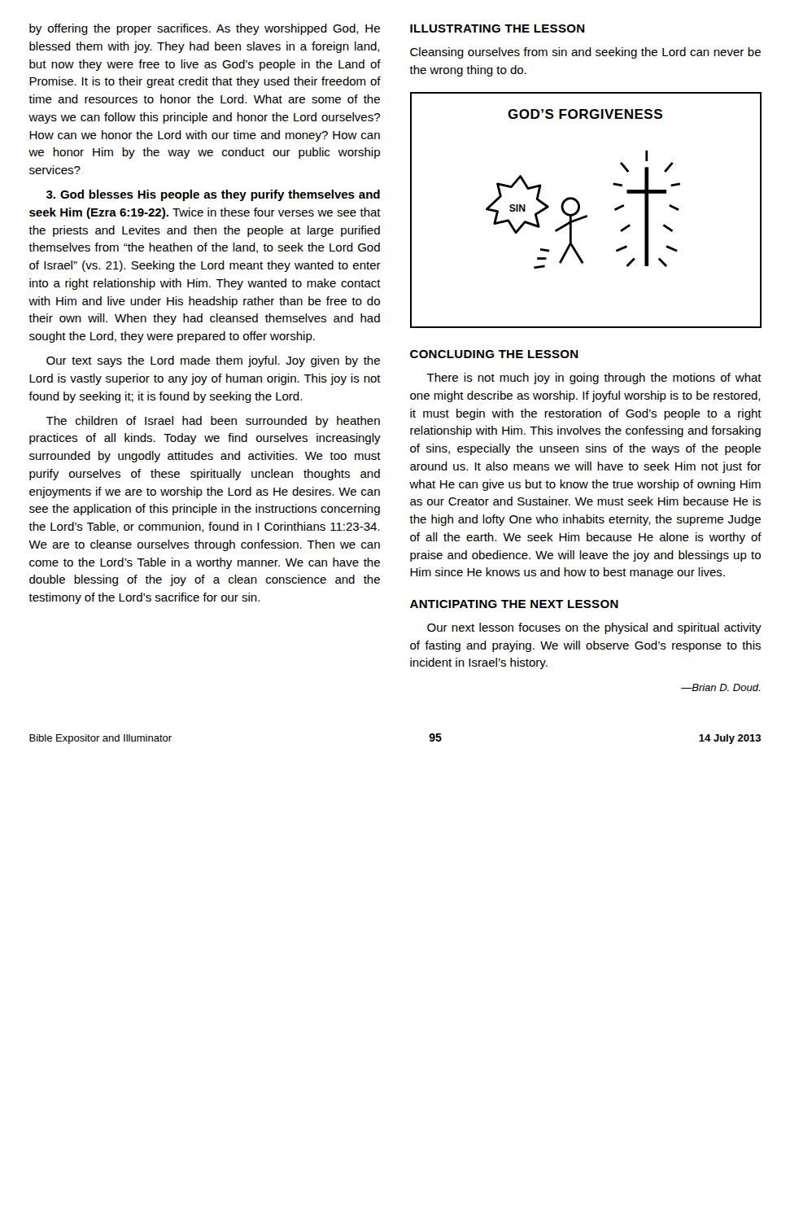by offering the proper sacrifices. As they worshipped God, He blessed them with joy. They had been slaves in a foreign land, but now they were free to live as God’s people in the Land of Promise. It is to their great credit that they used their freedom of time and resources to honor the Lord. What are some of the ways we can follow this principle and honor the Lord ourselves? How can we honor the Lord with our time and money? How can we honor Him by the way we conduct our public worship services?
3. God blesses His people as they purify themselves and seek Him (Ezra 6:19-22). Twice in these four verses we see that the priests and Levites and then the people at large purified themselves from “the heathen of the land, to seek the Lord God of Israel” (vs. 21). Seeking the Lord meant they wanted to enter into a right relationship with Him. They wanted to make contact with Him and live under His headship rather than be free to do their own will. When they had cleansed themselves and had sought the Lord, they were prepared to offer worship.
Our text says the Lord made them joyful. Joy given by the Lord is vastly superior to any joy of human origin. This joy is not found by seeking it; it is found by seeking the Lord.
The children of Israel had been surrounded by heathen practices of all kinds. Today we find ourselves increasingly surrounded by ungodly attitudes and activities. We too must purify ourselves of these spiritually unclean thoughts and enjoyments if we are to worship the Lord as He desires. We can see the application of this principle in the instructions concerning the Lord’s Table, or communion, found in I Corinthians 11:23-34. We are to cleanse ourselves through confession. Then we can come to the Lord’s Table in a worthy manner. We can have the double blessing of the joy of a clean conscience and the testimony of the Lord’s sacrifice for our sin.
Illustrating the Lesson
Cleansing ourselves from sin and seeking the Lord can never be the wrong thing to do.
GOD’S FORGIVENESS
SIN
Concluding the Lesson
There is not much joy in going through the motions of what one might describe as worship. If joyful worship is to be restored, it must begin with the restoration of God’s people to a right relationship with Him. This involves the confessing and forsaking of sins, especially the unseen sins of the ways of the people around us. It also means we will have to seek Him not just for what He can give us but to know the true worship of owning Him as our Creator and Sustainer. We must seek Him because He is the high and lofty One who inhabits eternity, the supreme Judge of all the earth. We seek Him because He alone is worthy of praise and obedience. We will leave the joy and blessings up to Him since He knows us and how to best manage our lives.
Anticipating the Next Lesson
Our next lesson focuses on the physical and spiritual activity of fasting and praying. We will observe God’s response to this incident in Israel’s history.
—Brian D. Doud.
Bible Expositor and Illuminator
95
14 July 2013